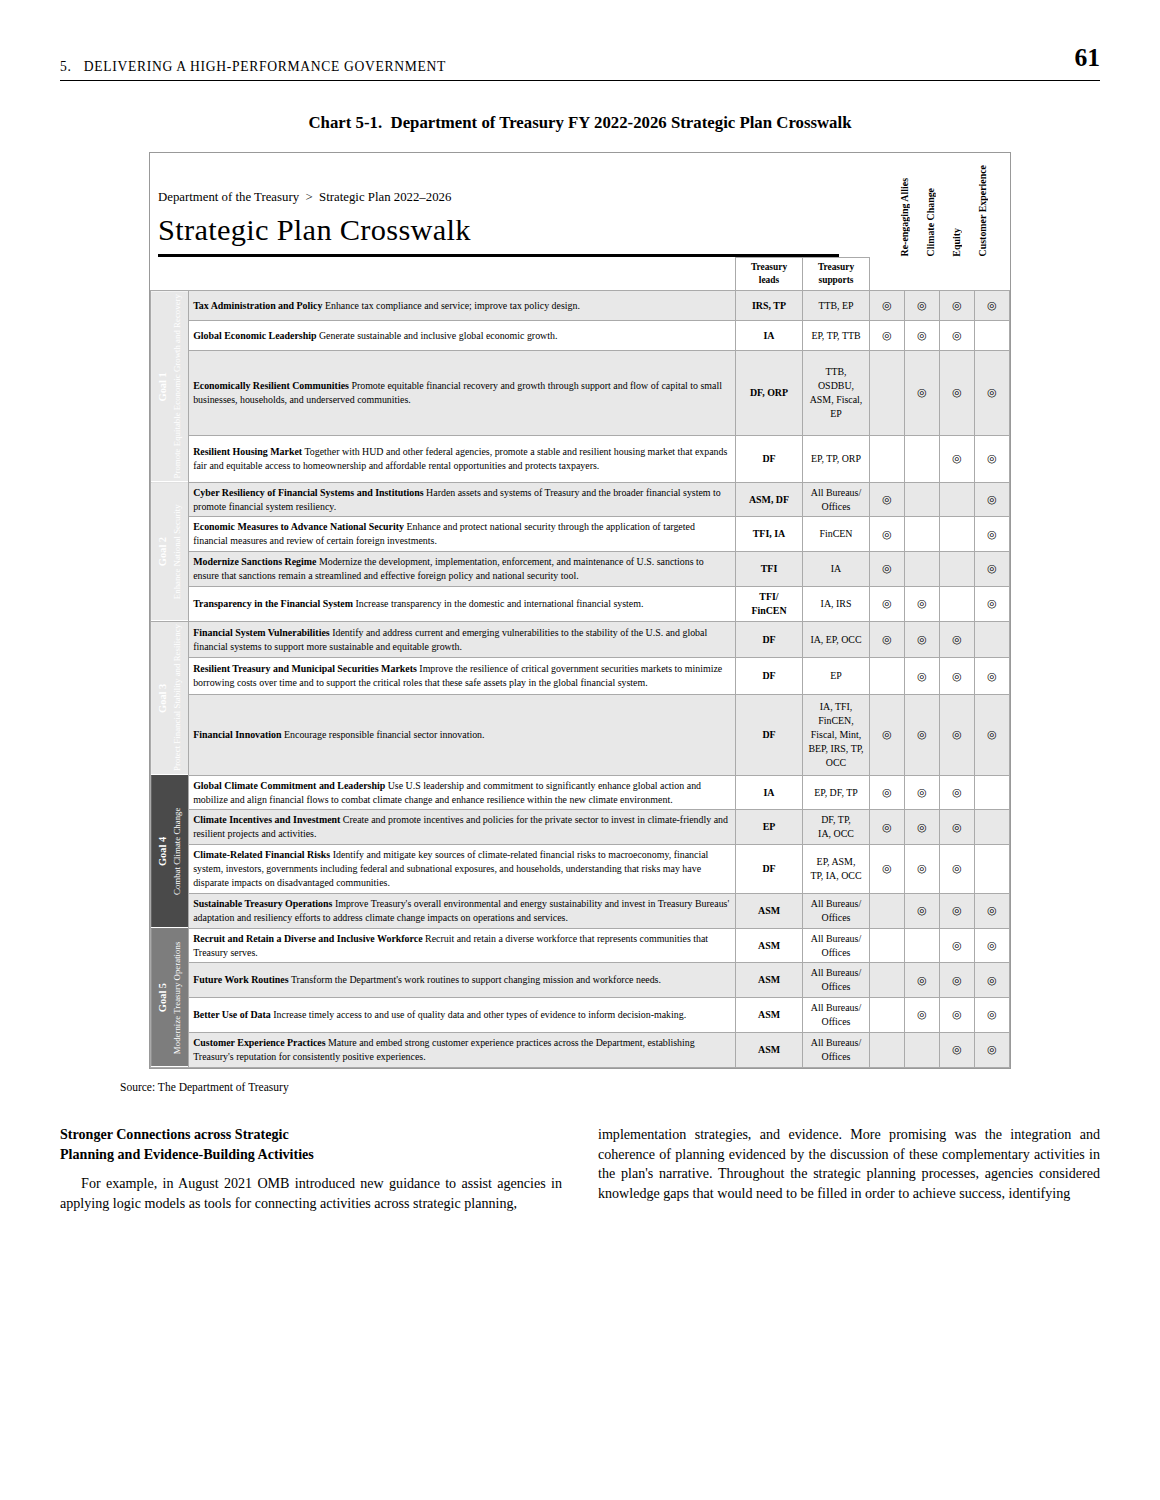5. DELIVERING A HIGH-PERFORMANCE GOVERNMENT
61
Chart 5-1. Department of Treasury FY 2022-2026 Strategic Plan Crosswalk
Department of the Treasury > Strategic Plan 2022–2026
Strategic Plan Crosswalk
Re-engaging Allies
Climate Change
Equity
Customer Experience
| | | Treasury leads | Treasury supports | | | | |
| --- | --- | --- | --- | --- | --- | --- | --- |
| Goal 1 Promote Equitable Economic Growth and Recovery | Tax Administration and Policy Enhance tax compliance and service; improve tax policy design. | IRS, TP | TTB, EP | ◎ | ◎ | ◎ | ◎ |
| Global Economic Leadership Generate sustainable and inclusive global economic growth. | IA | EP, TP, TTB | ◎ | ◎ | ◎ | |
| Economically Resilient Communities Promote equitable financial recovery and growth through support and flow of capital to small businesses, households, and underserved communities. | DF, ORP | TTB, OSDBU, ASM, Fiscal, EP | | ◎ | ◎ | ◎ |
| Resilient Housing Market Together with HUD and other federal agencies, promote a stable and resilient housing market that expands fair and equitable access to homeownership and affordable rental opportunities and protects taxpayers. | DF | EP, TP, ORP | | | ◎ | ◎ |
| Goal 2 Enhance National Security | Cyber Resiliency of Financial Systems and Institutions Harden assets and systems of Treasury and the broader financial system to promote financial system resiliency. | ASM, DF | All Bureaus/ Offices | ◎ | | | ◎ |
| Economic Measures to Advance National Security Enhance and protect national security through the application of targeted financial measures and review of certain foreign investments. | TFI, IA | FinCEN | ◎ | | | ◎ |
| Modernize Sanctions Regime Modernize the development, implementation, enforcement, and maintenance of U.S. sanctions to ensure that sanctions remain a streamlined and effective foreign policy and national security tool. | TFI | IA | ◎ | | | ◎ |
| Transparency in the Financial System Increase transparency in the domestic and international financial system. | TFI/ FinCEN | IA, IRS | ◎ | ◎ | | ◎ |
| Goal 3 Protect Financial Stability and Resiliency | Financial System Vulnerabilities Identify and address current and emerging vulnerabilities to the stability of the U.S. and global financial systems to support more sustainable and equitable growth. | DF | IA, EP, OCC | ◎ | ◎ | ◎ | |
| Resilient Treasury and Municipal Securities Markets Improve the resilience of critical government securities markets to minimize borrowing costs over time and to support the critical roles that these safe assets play in the global financial system. | DF | EP | | ◎ | ◎ | ◎ |
| Financial Innovation Encourage responsible financial sector innovation. | DF | IA, TFI, FinCEN, Fiscal, Mint, BEP, IRS, TP, OCC | ◎ | ◎ | ◎ | ◎ |
| Goal 4 Combat Climate Change | Global Climate Commitment and Leadership Use U.S leadership and commitment to significantly enhance global action and mobilize and align financial flows to combat climate change and enhance resilience within the new climate environment. | IA | EP, DF, TP | ◎ | ◎ | ◎ | |
| Climate Incentives and Investment Create and promote incentives and policies for the private sector to invest in climate-friendly and resilient projects and activities. | EP | DF, TP, IA, OCC | ◎ | ◎ | ◎ | |
| Climate-Related Financial Risks Identify and mitigate key sources of climate-related financial risks to macroeconomy, financial system, investors, governments including federal and subnational exposures, and households, understanding that risks may have disparate impacts on disadvantaged communities. | DF | EP, ASM, TP, IA, OCC | ◎ | ◎ | ◎ | |
| Sustainable Treasury Operations Improve Treasury's overall environmental and energy sustainability and invest in Treasury Bureaus' adaptation and resiliency efforts to address climate change impacts on operations and services. | ASM | All Bureaus/ Offices | | ◎ | ◎ | ◎ |
| Goal 5 Modernize Treasury Operations | Recruit and Retain a Diverse and Inclusive Workforce Recruit and retain a diverse workforce that represents communities that Treasury serves. | ASM | All Bureaus/ Offices | | | ◎ | ◎ |
| Future Work Routines Transform the Department's work routines to support changing mission and workforce needs. | ASM | All Bureaus/ Offices | | ◎ | ◎ | ◎ |
| Better Use of Data Increase timely access to and use of quality data and other types of evidence to inform decision-making. | ASM | All Bureaus/ Offices | | ◎ | ◎ | ◎ |
| Customer Experience Practices Mature and embed strong customer experience practices across the Department, establishing Treasury's reputation for consistently positive experiences. | ASM | All Bureaus/ Offices | | | ◎ | ◎ |
Source: The Department of Treasury
Stronger Connections across Strategic
Planning and Evidence-Building Activities
For example, in August 2021 OMB introduced new guidance to assist agencies in applying logic models as tools for connecting activities across strategic planning,
implementation strategies, and evidence. More promising was the integration and coherence of planning evidenced by the discussion of these complementary activities in the plan's narrative. Throughout the strategic planning processes, agencies considered knowledge gaps that would need to be filled in order to achieve success, identifying